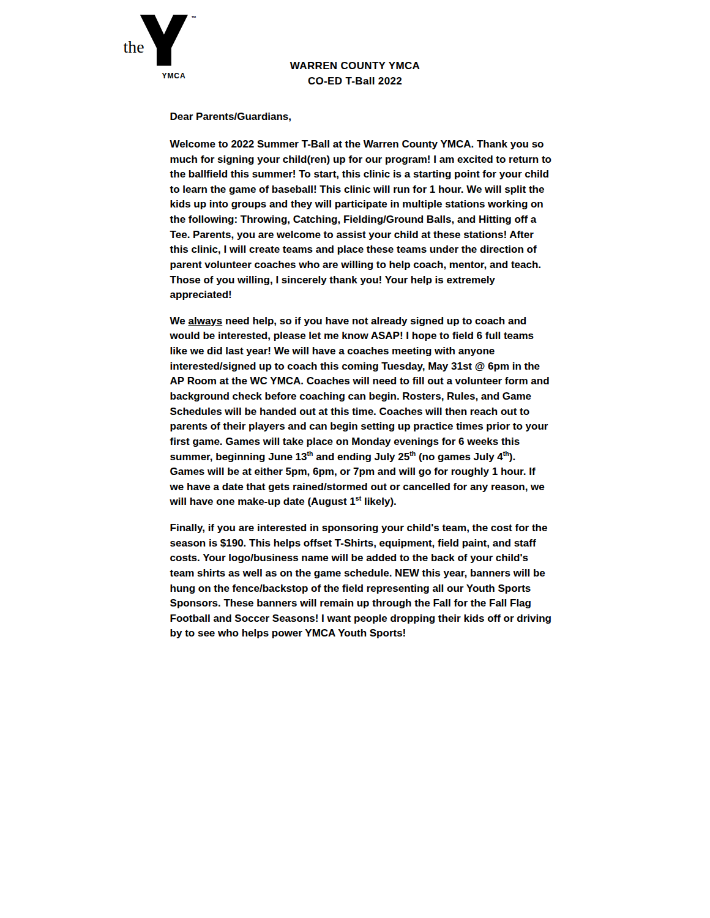the YMCA ™
WARREN COUNTY YMCA
CO-ED T-Ball 2022
Dear Parents/Guardians,
Welcome to 2022 Summer T-Ball at the Warren County YMCA. Thank you so much for signing your child(ren) up for our program! I am excited to return to the ballfield this summer! To start, this clinic is a starting point for your child to learn the game of baseball! This clinic will run for 1 hour. We will split the kids up into groups and they will participate in multiple stations working on the following: Throwing, Catching, Fielding/Ground Balls, and Hitting off a Tee. Parents, you are welcome to assist your child at these stations! After this clinic, I will create teams and place these teams under the direction of parent volunteer coaches who are willing to help coach, mentor, and teach. Those of you willing, I sincerely thank you! Your help is extremely appreciated!
We always need help, so if you have not already signed up to coach and would be interested, please let me know ASAP! I hope to field 6 full teams like we did last year! We will have a coaches meeting with anyone interested/signed up to coach this coming Tuesday, May 31st @ 6pm in the AP Room at the WC YMCA. Coaches will need to fill out a volunteer form and background check before coaching can begin. Rosters, Rules, and Game Schedules will be handed out at this time. Coaches will then reach out to parents of their players and can begin setting up practice times prior to your first game. Games will take place on Monday evenings for 6 weeks this summer, beginning June 13th and ending July 25th (no games July 4th). Games will be at either 5pm, 6pm, or 7pm and will go for roughly 1 hour. If we have a date that gets rained/stormed out or cancelled for any reason, we will have one make-up date (August 1st likely).
Finally, if you are interested in sponsoring your child's team, the cost for the season is $190. This helps offset T-Shirts, equipment, field paint, and staff costs. Your logo/business name will be added to the back of your child's team shirts as well as on the game schedule. NEW this year, banners will be hung on the fence/backstop of the field representing all our Youth Sports Sponsors. These banners will remain up through the Fall for the Fall Flag Football and Soccer Seasons! I want people dropping their kids off or driving by to see who helps power YMCA Youth Sports!